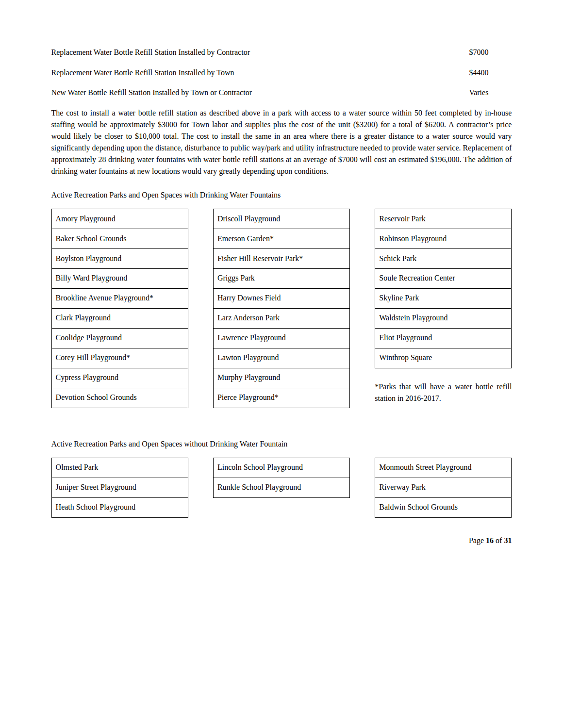Replacement Water Bottle Refill Station Installed by Contractor $7000
Replacement Water Bottle Refill Station Installed by Town $4400
New Water Bottle Refill Station Installed by Town or Contractor Varies
The cost to install a water bottle refill station as described above in a park with access to a water source within 50 feet completed by in-house staffing would be approximately $3000 for Town labor and supplies plus the cost of the unit ($3200) for a total of $6200. A contractor’s price would likely be closer to $10,000 total. The cost to install the same in an area where there is a greater distance to a water source would vary significantly depending upon the distance, disturbance to public way/park and utility infrastructure needed to provide water service. Replacement of approximately 28 drinking water fountains with water bottle refill stations at an average of $7000 will cost an estimated $196,000. The addition of drinking water fountains at new locations would vary greatly depending upon conditions.
Active Recreation Parks and Open Spaces with Drinking Water Fountains
| Amory Playground |
| Baker School Grounds |
| Boylston Playground |
| Billy Ward Playground |
| Brookline Avenue Playground* |
| Clark Playground |
| Coolidge Playground |
| Corey Hill Playground* |
| Cypress Playground |
| Devotion School Grounds |
| Driscoll Playground |
| Emerson Garden* |
| Fisher Hill Reservoir Park* |
| Griggs Park |
| Harry Downes Field |
| Larz Anderson Park |
| Lawrence Playground |
| Lawton Playground |
| Murphy Playground |
| Pierce Playground* |
| Reservoir Park |
| Robinson Playground |
| Schick Park |
| Soule Recreation Center |
| Skyline Park |
| Waldstein Playground |
| Eliot Playground |
| Winthrop Square |
*Parks that will have a water bottle refill station in 2016-2017.
Active Recreation Parks and Open Spaces without Drinking Water Fountain
| Olmsted Park |
| Juniper Street Playground |
| Heath School Playground |
| Lincoln School Playground |
| Runkle School Playground |
| Monmouth Street Playground |
| Riverway Park |
| Baldwin School Grounds |
Page 16 of 31